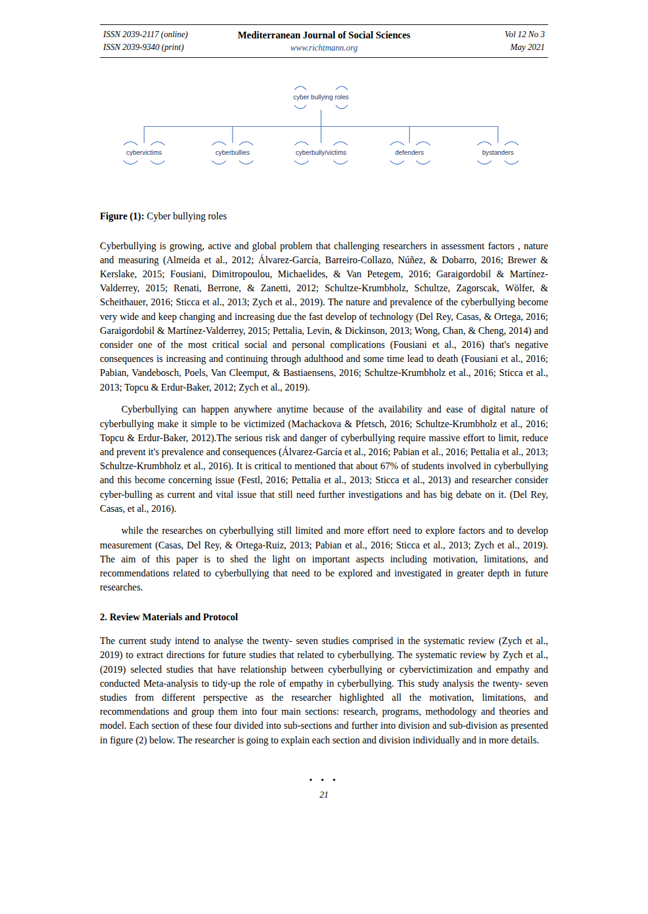| ISSN 2039-2117 (online) ISSN 2039-9340 (print) | Mediterranean Journal of Social Sciences www.richtmann.org | Vol 12 No 3 May 2021 |
cyber bullying roles cybervictims cyberbullies cyberbully/victims defenders bystanders
Figure (1): Cyber bullying roles
Cyberbullying is growing, active and global problem that challenging researchers in assessment factors , nature and measuring (Almeida et al., 2012; Álvarez-García, Barreiro-Collazo, Núñez, & Dobarro, 2016; Brewer & Kerslake, 2015; Fousiani, Dimitropoulou, Michaelides, & Van Petegem, 2016; Garaigordobil & Martínez-Valderrey, 2015; Renati, Berrone, & Zanetti, 2012; Schultze-Krumbholz, Schultze, Zagorscak, Wölfer, & Scheithauer, 2016; Sticca et al., 2013; Zych et al., 2019). The nature and prevalence of the cyberbullying become very wide and keep changing and increasing due the fast develop of technology (Del Rey, Casas, & Ortega, 2016; Garaigordobil & Martínez-Valderrey, 2015; Pettalia, Levin, & Dickinson, 2013; Wong, Chan, & Cheng, 2014) and consider one of the most critical social and personal complications (Fousiani et al., 2016) that's negative consequences is increasing and continuing through adulthood and some time lead to death (Fousiani et al., 2016; Pabian, Vandebosch, Poels, Van Cleemput, & Bastiaensens, 2016; Schultze-Krumbholz et al., 2016; Sticca et al., 2013; Topcu & Erdur-Baker, 2012; Zych et al., 2019).
Cyberbullying can happen anywhere anytime because of the availability and ease of digital nature of cyberbullying make it simple to be victimized (Machackova & Pfetsch, 2016; Schultze-Krumbholz et al., 2016; Topcu & Erdur-Baker, 2012).The serious risk and danger of cyberbullying require massive effort to limit, reduce and prevent it's prevalence and consequences (Álvarez-García et al., 2016; Pabian et al., 2016; Pettalia et al., 2013; Schultze-Krumbholz et al., 2016). It is critical to mentioned that about 67% of students involved in cyberbullying and this become concerning issue (Festl, 2016; Pettalia et al., 2013; Sticca et al., 2013) and researcher consider cyber-bulling as current and vital issue that still need further investigations and has big debate on it. (Del Rey, Casas, et al., 2016).
while the researches on cyberbullying still limited and more effort need to explore factors and to develop measurement (Casas, Del Rey, & Ortega-Ruiz, 2013; Pabian et al., 2016; Sticca et al., 2013; Zych et al., 2019). The aim of this paper is to shed the light on important aspects including motivation, limitations, and recommendations related to cyberbullying that need to be explored and investigated in greater depth in future researches.
2. Review Materials and Protocol
The current study intend to analyse the twenty- seven studies comprised in the systematic review (Zych et al., 2019) to extract directions for future studies that related to cyberbullying. The systematic review by Zych et al., (2019) selected studies that have relationship between cyberbullying or cybervictimization and empathy and conducted Meta-analysis to tidy-up the role of empathy in cyberbullying. This study analysis the twenty- seven studies from different perspective as the researcher highlighted all the motivation, limitations, and recommendations and group them into four main sections: research, programs, methodology and theories and model. Each section of these four divided into sub-sections and further into division and sub-division as presented in figure (2) below. The researcher is going to explain each section and division individually and in more details.
• • • 21